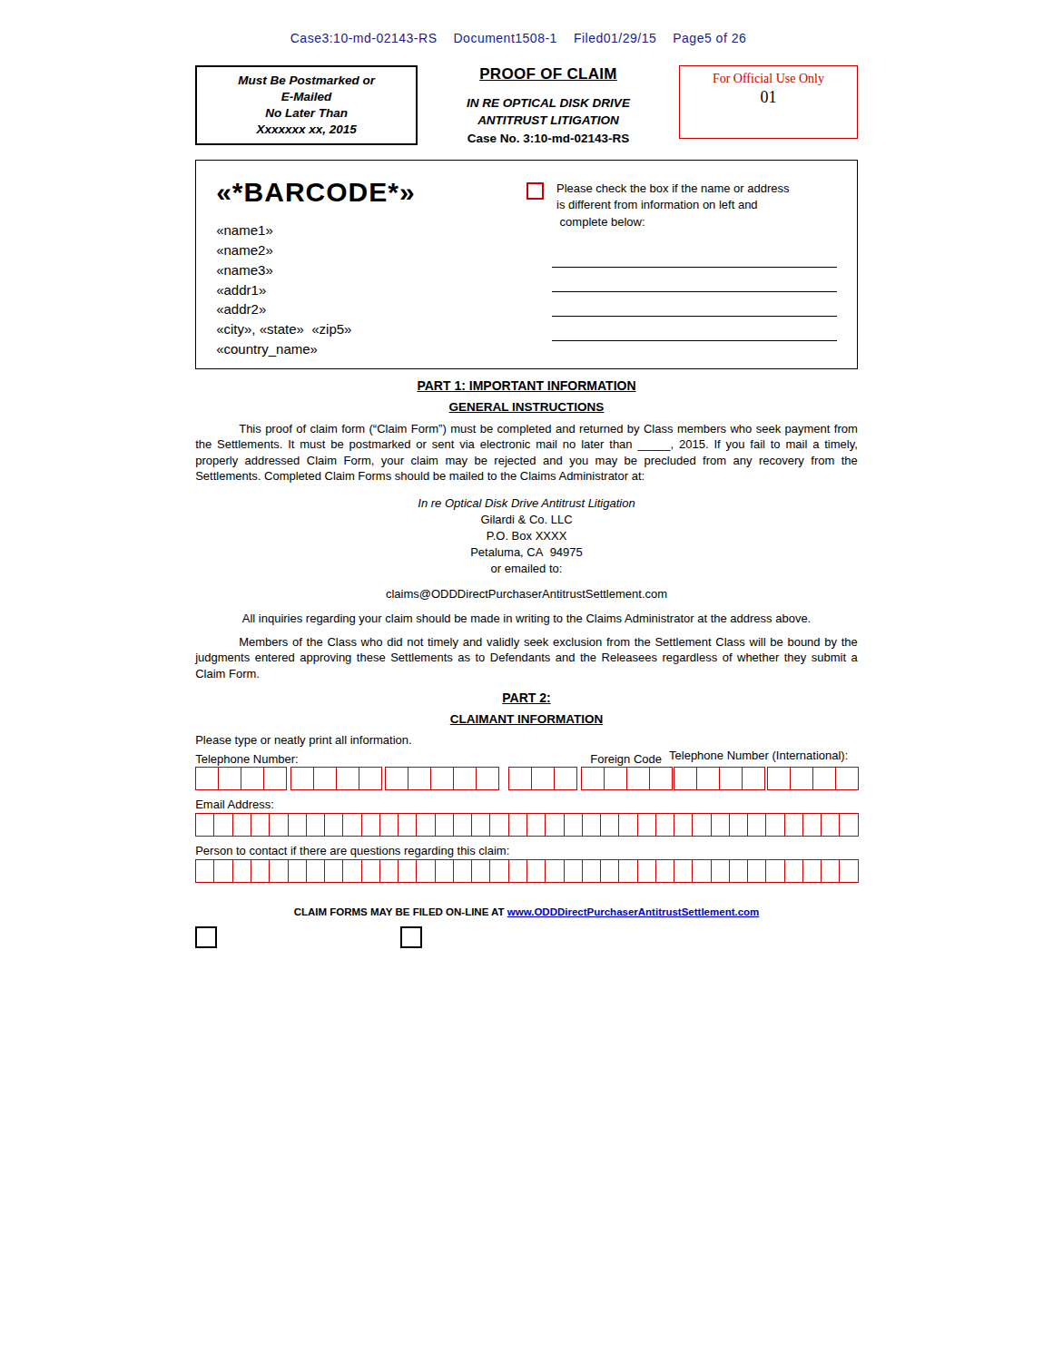Case3:10-md-02143-RS Document1508-1 Filed01/29/15 Page5 of 26
Must Be Postmarked or
E-Mailed
No Later Than
Xxxxxxx xx, 2015
PROOF OF CLAIM
IN RE OPTICAL DISK DRIVE
ANTITRUST LITIGATION
Case No. 3:10-md-02143-RS
For Official Use Only
01
«*BARCODE*»
«name1»
«name2»
«name3»
«addr1»
«addr2»
«city», «state» «zip5»
«country_name»
Please check the box if the name or address
is different from information on left and
complete below:
PART 1: IMPORTANT INFORMATION
GENERAL INSTRUCTIONS
This proof of claim form (“Claim Form”) must be completed and returned by Class members who seek payment from the Settlements. It must be postmarked or sent via electronic mail no later than _____, 2015. If you fail to mail a timely, properly addressed Claim Form, your claim may be rejected and you may be precluded from any recovery from the Settlements. Completed Claim Forms should be mailed to the Claims Administrator at:
In re Optical Disk Drive Antitrust Litigation
Gilardi & Co. LLC
P.O. Box XXXX
Petaluma, CA 94975
or emailed to:
claims@ODDDirectPurchaserAntitrustSettlement.com
All inquiries regarding your claim should be made in writing to the Claims Administrator at the address above.
Members of the Class who did not timely and validly seek exclusion from the Settlement Class will be bound by the judgments entered approving these Settlements as to Defendants and the Releasees regardless of whether they submit a Claim Form.
PART 2:
CLAIMANT INFORMATION
Please type or neatly print all information.
Telephone Number:
Foreign Code
Telephone Number (International):
Email Address:
Person to contact if there are questions regarding this claim:
CLAIM FORMS MAY BE FILED ON-LINE AT www.ODDDirectPurchaserAntitrustSettlement.com